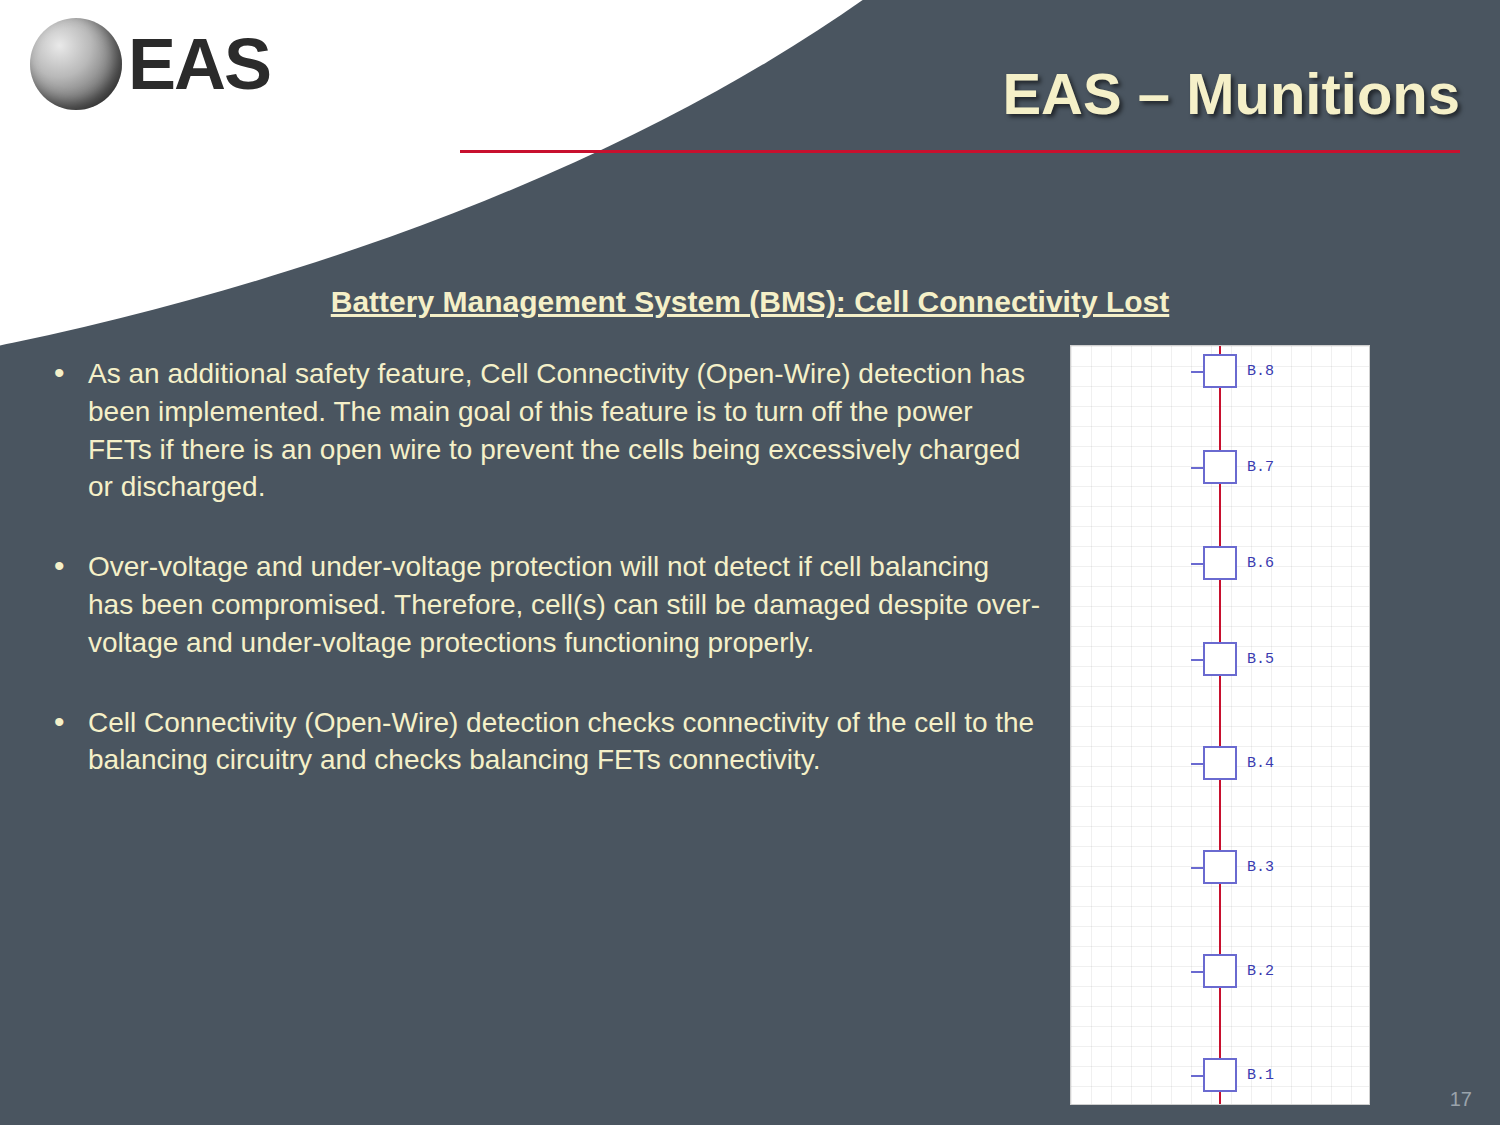EAS
EAS – Munitions
Battery Management System (BMS): Cell Connectivity Lost
As an additional safety feature, Cell Connectivity (Open-Wire) detection has been implemented. The main goal of this feature is to turn off the power FETs if there is an open wire to prevent the cells being excessively charged or discharged.
Over-voltage and under-voltage protection will not detect if cell balancing has been compromised. Therefore, cell(s) can still be damaged despite over-voltage and under-voltage protections functioning properly.
Cell Connectivity (Open-Wire) detection checks connectivity of the cell to the balancing circuitry and checks balancing FETs connectivity.
B.8
B.7
B.6
B.5
B.4
B.3
B.2
B.1
17